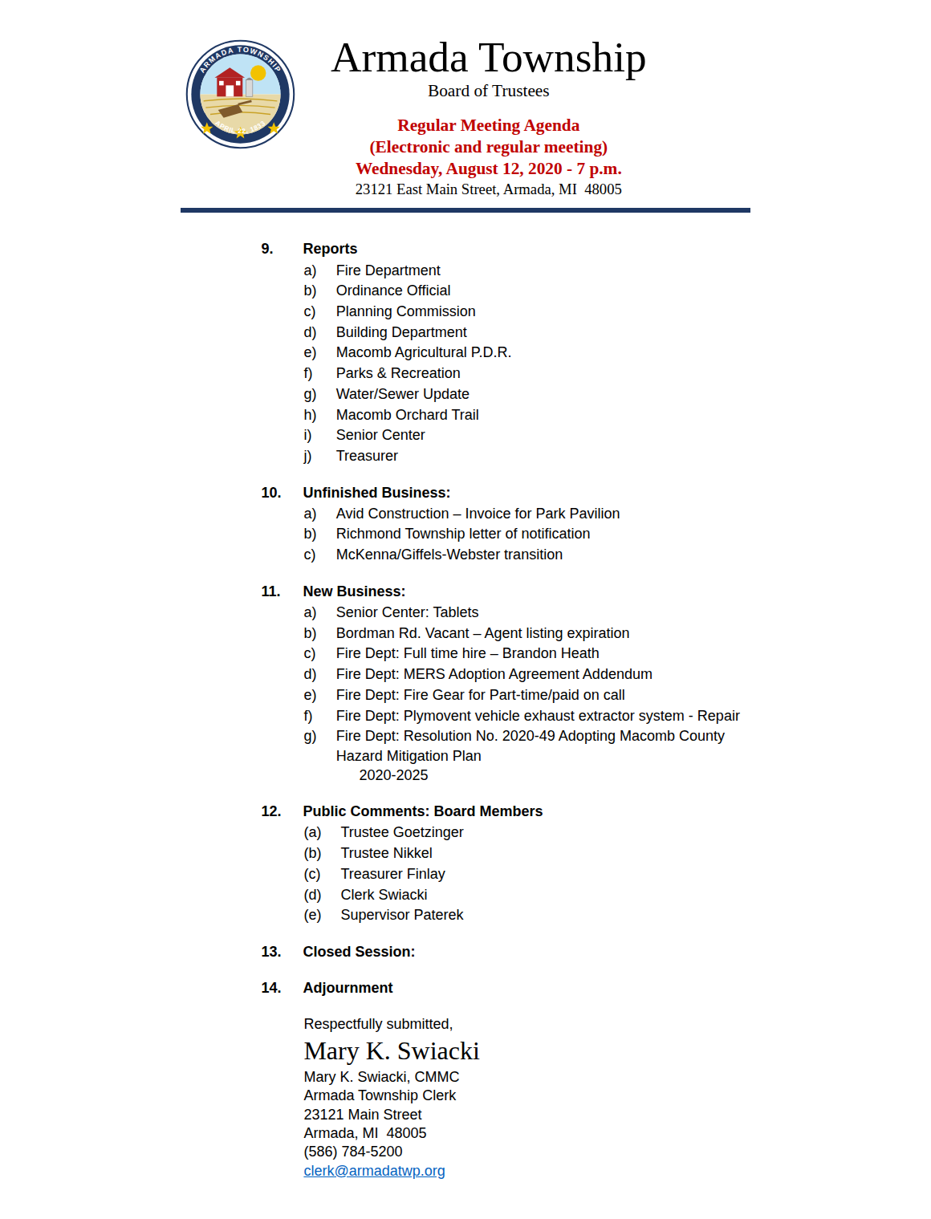ARMADA TOWNSHIP APRIL 22, 1833
Armada Township
Board of Trustees
Regular Meeting Agenda
(Electronic and regular meeting)
Wednesday, August 12, 2020 - 7 p.m.
23121 East Main Street, Armada, MI 48005
9. Reports
a) Fire Department
b) Ordinance Official
c) Planning Commission
d) Building Department
e) Macomb Agricultural P.D.R.
f) Parks & Recreation
g) Water/Sewer Update
h) Macomb Orchard Trail
i) Senior Center
j) Treasurer
10. Unfinished Business:
a) Avid Construction – Invoice for Park Pavilion
b) Richmond Township letter of notification
c) McKenna/Giffels-Webster transition
11. New Business:
a) Senior Center: Tablets
b) Bordman Rd. Vacant – Agent listing expiration
c) Fire Dept: Full time hire – Brandon Heath
d) Fire Dept: MERS Adoption Agreement Addendum
e) Fire Dept: Fire Gear for Part-time/paid on call
f) Fire Dept: Plymovent vehicle exhaust extractor system - Repair
g) Fire Dept: Resolution No. 2020-49 Adopting Macomb County Hazard Mitigation Plan2020-2025
12. Public Comments: Board Members
(a) Trustee Goetzinger
(b) Trustee Nikkel
(c) Treasurer Finlay
(d) Clerk Swiacki
(e) Supervisor Paterek
13. Closed Session:
14. Adjournment
Respectfully submitted,
Mary K. Swiacki
Mary K. Swiacki, CMMC
Armada Township Clerk
23121 Main Street
Armada, MI 48005
(586) 784-5200
clerk@armadatwp.org